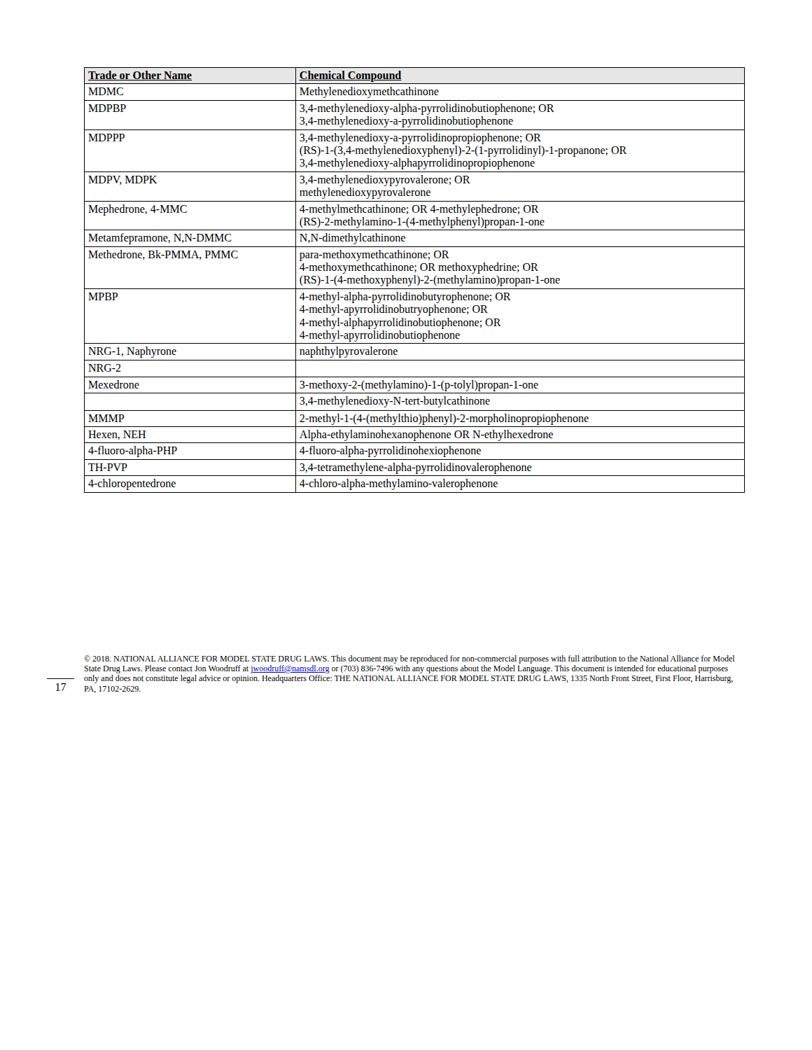| Trade or Other Name | Chemical Compound |
| --- | --- |
| MDMC | Methylenedioxymethcathinone |
| MDPBP | 3,4-methylenedioxy-alpha-pyrrolidinobutiophenone; OR 3,4-methylenedioxy-a-pyrrolidinobutiophenone |
| MDPPP | 3,4-methylenedioxy-a-pyrrolidinopropiophenone; OR (RS)-1-(3,4-methylenedioxyphenyl)-2-(1-pyrrolidinyl)-1-propanone; OR 3,4-methylenedioxy-alphapyrrolidinopropiophenone |
| MDPV, MDPK | 3,4-methylenedioxypyrovalerone; OR methylenedioxypyrovalerone |
| Mephedrone, 4-MMC | 4-methylmethcathinone; OR 4-methylephedrone; OR (RS)-2-methylamino-1-(4-methylphenyl)propan-1-one |
| Metamfepramone, N,N-DMMC | N,N-dimethylcathinone |
| Methedrone, Bk-PMMA, PMMC | para-methoxymethcathinone; OR 4-methoxymethcathinone; OR methoxyphedrine; OR (RS)-1-(4-methoxyphenyl)-2-(methylamino)propan-1-one |
| MPBP | 4-methyl-alpha-pyrrolidinobutyrophenone; OR 4-methyl-apyrrolidinobutryophenone; OR 4-methyl-alphapyrrolidinobutiophenone; OR 4-methyl-apyrrolidinobutiophenone |
| NRG-1, Naphyrone | naphthylpyrovalerone |
| NRG-2 | |
| Mexedrone | 3-methoxy-2-(methylamino)-1-(p-tolyl)propan-1-one |
| | 3,4-methylenedioxy-N-tert-butylcathinone |
| MMMP | 2-methyl-1-(4-(methylthio)phenyl)-2-morpholinopropiophenone |
| Hexen, NEH | Alpha-ethylaminohexanophenone OR N-ethylhexedrone |
| 4-fluoro-alpha-PHP | 4-fluoro-alpha-pyrrolidinohexiophenone |
| TH-PVP | 3,4-tetramethylene-alpha-pyrrolidinovalerophenone |
| 4-chloropentedrone | 4-chloro-alpha-methylamino-valerophenone |
17 © 2018. NATIONAL ALLIANCE FOR MODEL STATE DRUG LAWS. This document may be reproduced for non-commercial purposes with full attribution to the National Alliance for Model State Drug Laws. Please contact Jon Woodruff at jwoodruff@namsdl.org or (703) 836-7496 with any questions about the Model Language. This document is intended for educational purposes only and does not constitute legal advice or opinion. Headquarters Office: THE NATIONAL ALLIANCE FOR MODEL STATE DRUG LAWS, 1335 North Front Street, First Floor, Harrisburg, PA, 17102-2629.